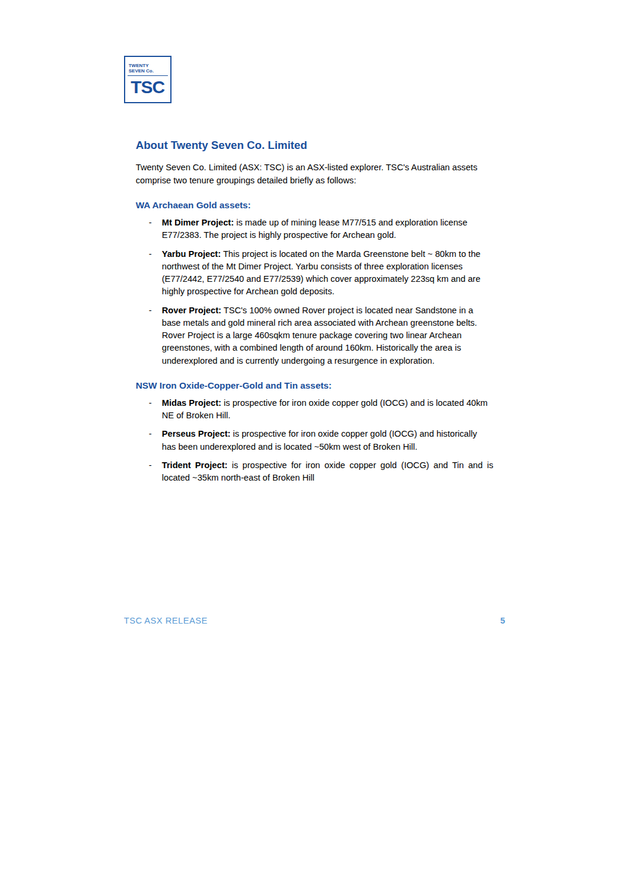TWENTY
SEVEN Co.
TSC
About Twenty Seven Co. Limited
Twenty Seven Co. Limited (ASX: TSC) is an ASX-listed explorer. TSC's Australian assets comprise two tenure groupings detailed briefly as follows:
WA Archaean Gold assets:
Mt Dimer Project: is made up of mining lease M77/515 and exploration license E77/2383. The project is highly prospective for Archean gold.
Yarbu Project: This project is located on the Marda Greenstone belt ~ 80km to the northwest of the Mt Dimer Project. Yarbu consists of three exploration licenses (E77/2442, E77/2540 and E77/2539) which cover approximately 223sq km and are highly prospective for Archean gold deposits.
Rover Project: TSC's 100% owned Rover project is located near Sandstone in a base metals and gold mineral rich area associated with Archean greenstone belts. Rover Project is a large 460sqkm tenure package covering two linear Archean greenstones, with a combined length of around 160km. Historically the area is underexplored and is currently undergoing a resurgence in exploration.
NSW Iron Oxide-Copper-Gold and Tin assets:
Midas Project: is prospective for iron oxide copper gold (IOCG) and is located 40km NE of Broken Hill.
Perseus Project: is prospective for iron oxide copper gold (IOCG) and historically has been underexplored and is located ~50km west of Broken Hill.
Trident Project: is prospective for iron oxide copper gold (IOCG) and Tin and is located ~35km north-east of Broken Hill
TSC ASX RELEASE
5